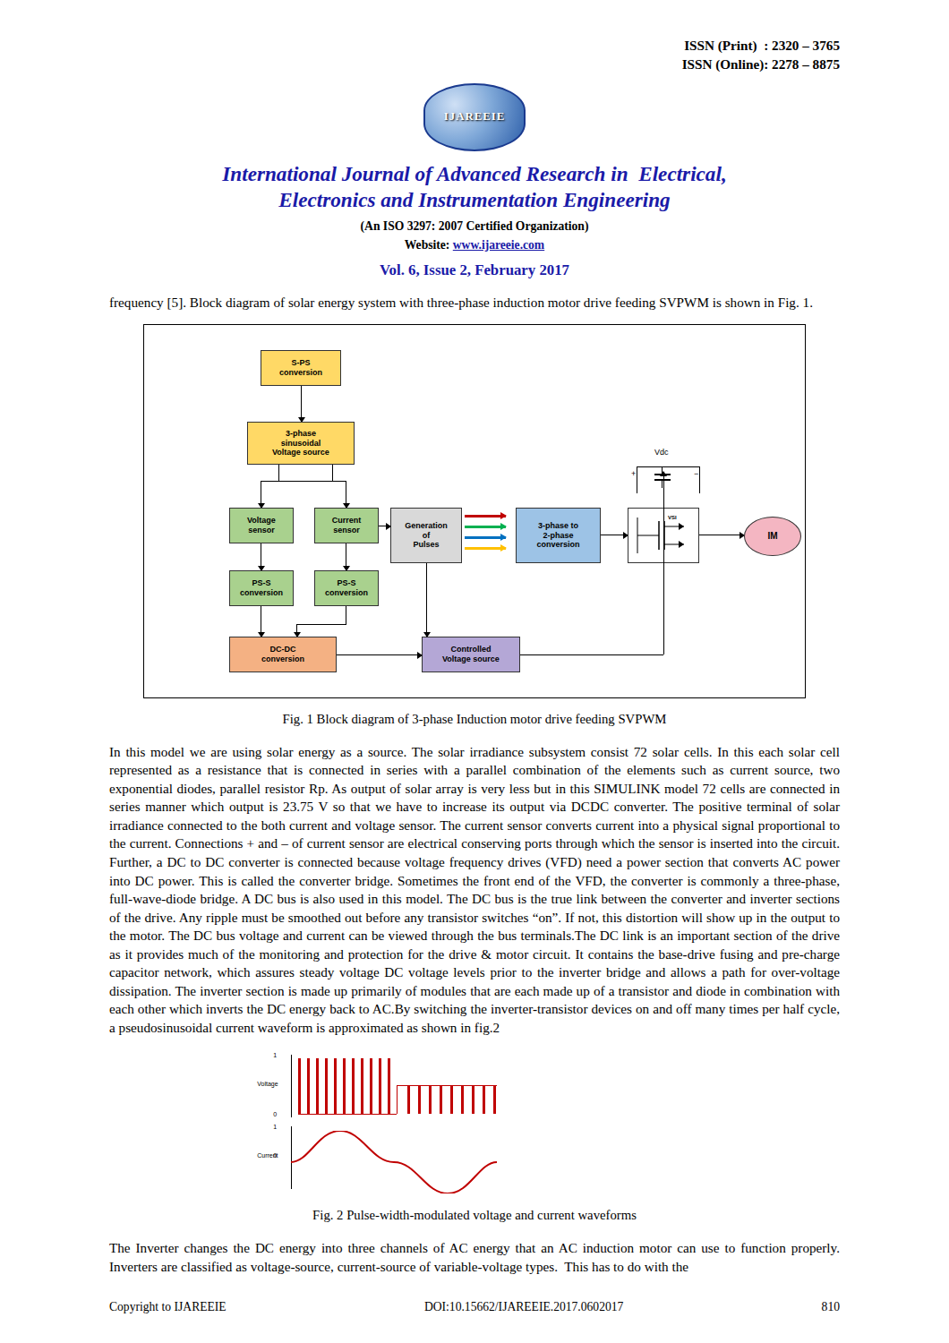ISSN (Print) : 2320 – 3765
ISSN (Online): 2278 – 8875
International Journal of Advanced Research in Electrical,
Electronics and Instrumentation Engineering
(An ISO 3297: 2007 Certified Organization)
Website: www.ijareeie.com
Vol. 6, Issue 2, February 2017
frequency [5]. Block diagram of solar energy system with three-phase induction motor drive feeding SVPWM is shown in Fig. 1.
S-PS
conversion
3-phase
sinusoidal
Voltage source
Voltage
sensor
Current
sensor
PS-S
conversion
PS-S
conversion
DC-DC
conversion
Generation
of
Pulses
3-phase to
2-phase
conversion
Vdc
+
−
VSI
IM
Controlled
Voltage source
Fig. 1 Block diagram of 3-phase Induction motor drive feeding SVPWM
In this model we are using solar energy as a source. The solar irradiance subsystem consist 72 solar cells. In this each solar cell represented as a resistance that is connected in series with a parallel combination of the elements such as current source, two exponential diodes, parallel resistor Rp. As output of solar array is very less but in this SIMULINK model 72 cells are connected in series manner which output is 23.75 V so that we have to increase its output via DCDC converter. The positive terminal of solar irradiance connected to the both current and voltage sensor. The current sensor converts current into a physical signal proportional to the current. Connections + and – of current sensor are electrical conserving ports through which the sensor is inserted into the circuit. Further, a DC to DC converter is connected because voltage frequency drives (VFD) need a power section that converts AC power into DC power. This is called the converter bridge. Sometimes the front end of the VFD, the converter is commonly a three-phase, full-wave-diode bridge. A DC bus is also used in this model. The DC bus is the true link between the converter and inverter sections of the drive. Any ripple must be smoothed out before any transistor switches “on”. If not, this distortion will show up in the output to the motor. The DC bus voltage and current can be viewed through the bus terminals.The DC link is an important section of the drive as it provides much of the monitoring and protection for the drive & motor circuit. It contains the base-drive fusing and pre-charge capacitor network, which assures steady voltage DC voltage levels prior to the inverter bridge and allows a path for over-voltage dissipation. The inverter section is made up primarily of modules that are each made up of a transistor and diode in combination with each other which inverts the DC energy back to AC.By switching the inverter-transistor devices on and off many times per half cycle, a pseudosinusoidal current waveform is approximated as shown in fig.2
1
0
Voltage
1
0
Current
Fig. 2 Pulse-width-modulated voltage and current waveforms
The Inverter changes the DC energy into three channels of AC energy that an AC induction motor can use to function properly. Inverters are classified as voltage-source, current-source of variable-voltage types. This has to do with the
Copyright to IJAREEIE
DOI:10.15662/IJAREEIE.2017.0602017
810